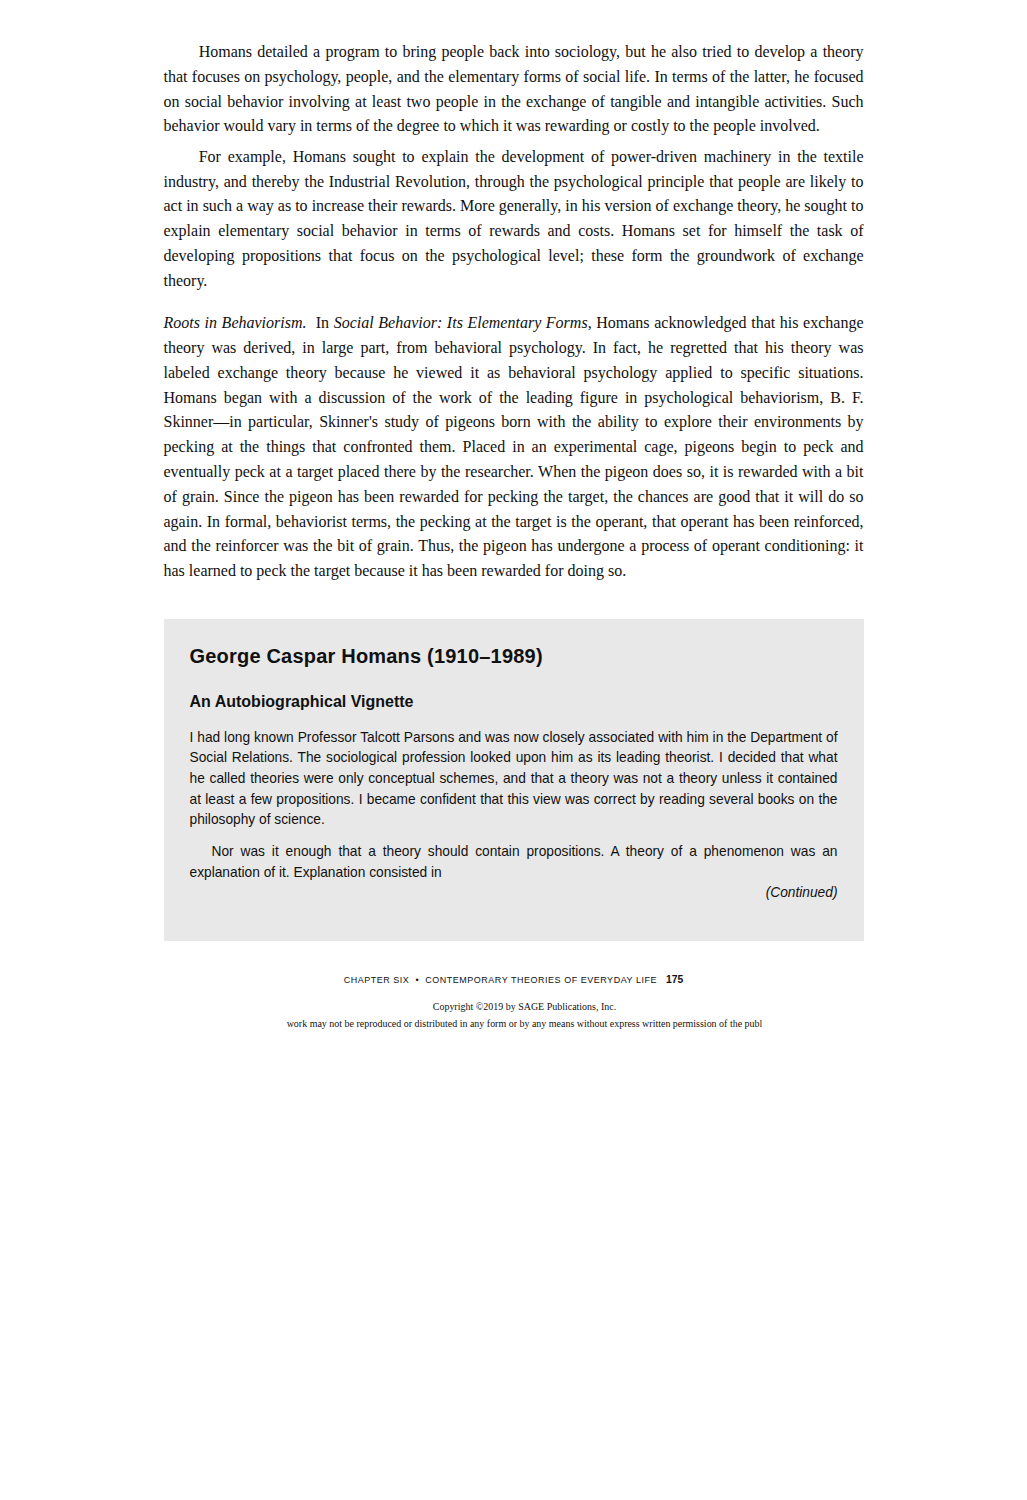Homans detailed a program to bring people back into sociology, but he also tried to develop a theory that focuses on psychology, people, and the elementary forms of social life. In terms of the latter, he focused on social behavior involving at least two people in the exchange of tangible and intangible activities. Such behavior would vary in terms of the degree to which it was rewarding or costly to the people involved.
For example, Homans sought to explain the development of power-driven machinery in the textile industry, and thereby the Industrial Revolution, through the psychological principle that people are likely to act in such a way as to increase their rewards. More generally, in his version of exchange theory, he sought to explain elementary social behavior in terms of rewards and costs. Homans set for himself the task of developing propositions that focus on the psychological level; these form the groundwork of exchange theory.
Roots in Behaviorism. In Social Behavior: Its Elementary Forms, Homans acknowledged that his exchange theory was derived, in large part, from behavioral psychology. In fact, he regretted that his theory was labeled exchange theory because he viewed it as behavioral psychology applied to specific situations. Homans began with a discussion of the work of the leading figure in psychological behaviorism, B. F. Skinner—in particular, Skinner's study of pigeons born with the ability to explore their environments by pecking at the things that confronted them. Placed in an experimental cage, pigeons begin to peck and eventually peck at a target placed there by the researcher. When the pigeon does so, it is rewarded with a bit of grain. Since the pigeon has been rewarded for pecking the target, the chances are good that it will do so again. In formal, behaviorist terms, the pecking at the target is the operant, that operant has been reinforced, and the reinforcer was the bit of grain. Thus, the pigeon has undergone a process of operant conditioning: it has learned to peck the target because it has been rewarded for doing so.
George Caspar Homans (1910–1989)
An Autobiographical Vignette
I had long known Professor Talcott Parsons and was now closely associated with him in the Department of Social Relations. The sociological profession looked upon him as its leading theorist. I decided that what he called theories were only conceptual schemes, and that a theory was not a theory unless it contained at least a few propositions. I became confident that this view was correct by reading several books on the philosophy of science.
Nor was it enough that a theory should contain propositions. A theory of a phenomenon was an explanation of it. Explanation consisted in
(Continued)
CHAPTER SIX • CONTEMPORARY THEORIES OF EVERYDAY LIFE 175
Copyright ©2019 by SAGE Publications, Inc.
work may not be reproduced or distributed in any form or by any means without express written permission of the publ